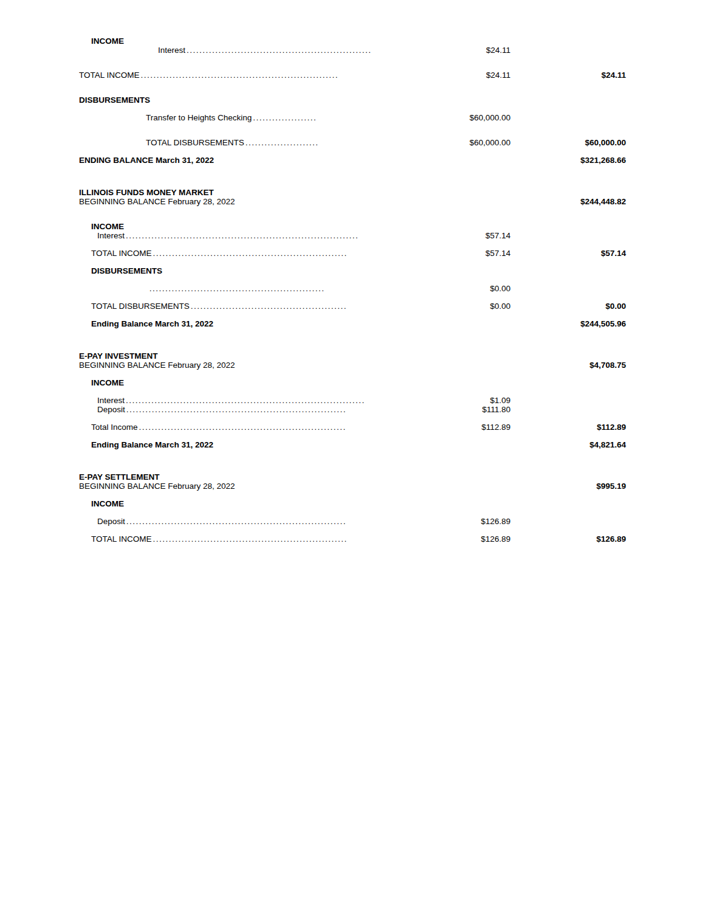INCOME
Interest .......................................................... $24.11
TOTAL INCOME .............................................................. $24.11 $24.11
DISBURSEMENTS
Transfer to Heights Checking .................... $60,000.00
TOTAL DISBURSEMENTS ....................... $60,000.00 $60,000.00
ENDING BALANCE March 31, 2022 $321,268.66
ILLINOIS FUNDS MONEY MARKET
BEGINNING BALANCE February 28, 2022 $244,448.82
INCOME
Interest ......................................................................... $57.14
TOTAL INCOME ............................................................. $57.14 $57.14
DISBURSEMENTS
....................................................... $0.00
TOTAL DISBURSEMENTS ................................................. $0.00 $0.00
Ending Balance March 31, 2022 $244,505.96
E-PAY INVESTMENT
BEGINNING BALANCE February 28, 2022 $4,708.75
INCOME
Interest ........................................................................... $1.09
Deposit ..................................................................... $111.80
Total Income ................................................................. $112.89 $112.89
Ending Balance March 31, 2022 $4,821.64
E-PAY SETTLEMENT
BEGINNING BALANCE February 28, 2022 $995.19
INCOME
Deposit ..................................................................... $126.89
TOTAL INCOME ............................................................. $126.89 $126.89